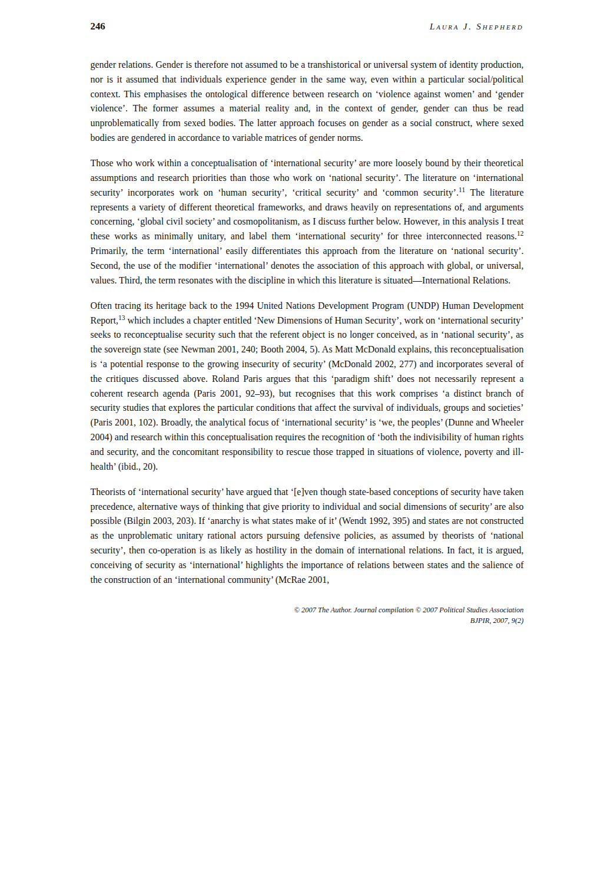246 Laura J. Shepherd
gender relations. Gender is therefore not assumed to be a transhistorical or universal system of identity production, nor is it assumed that individuals experience gender in the same way, even within a particular social/political context. This emphasises the ontological difference between research on ‘violence against women’ and ‘gender violence’. The former assumes a material reality and, in the context of gender, gender can thus be read unproblematically from sexed bodies. The latter approach focuses on gender as a social construct, where sexed bodies are gendered in accordance to variable matrices of gender norms.
Those who work within a conceptualisation of ‘international security’ are more loosely bound by their theoretical assumptions and research priorities than those who work on ‘national security’. The literature on ‘international security’ incorporates work on ‘human security’, ‘critical security’ and ‘common security’.11 The literature represents a variety of different theoretical frameworks, and draws heavily on representations of, and arguments concerning, ‘global civil society’ and cosmopolitanism, as I discuss further below. However, in this analysis I treat these works as minimally unitary, and label them ‘international security’ for three interconnected reasons.12 Primarily, the term ‘international’ easily differentiates this approach from the literature on ‘national security’. Second, the use of the modifier ‘international’ denotes the association of this approach with global, or universal, values. Third, the term resonates with the discipline in which this literature is situated—International Relations.
Often tracing its heritage back to the 1994 United Nations Development Program (UNDP) Human Development Report,13 which includes a chapter entitled ‘New Dimensions of Human Security’, work on ‘international security’ seeks to reconceptualise security such that the referent object is no longer conceived, as in ‘national security’, as the sovereign state (see Newman 2001, 240; Booth 2004, 5). As Matt McDonald explains, this reconceptualisation is ‘a potential response to the growing insecurity of security’ (McDonald 2002, 277) and incorporates several of the critiques discussed above. Roland Paris argues that this ‘paradigm shift’ does not necessarily represent a coherent research agenda (Paris 2001, 92–93), but recognises that this work comprises ‘a distinct branch of security studies that explores the particular conditions that affect the survival of individuals, groups and societies’ (Paris 2001, 102). Broadly, the analytical focus of ‘international security’ is ‘we, the peoples’ (Dunne and Wheeler 2004) and research within this conceptualisation requires the recognition of ‘both the indivisibility of human rights and security, and the concomitant responsibility to rescue those trapped in situations of violence, poverty and ill-health’ (ibid., 20).
Theorists of ‘international security’ have argued that ‘[e]ven though state-based conceptions of security have taken precedence, alternative ways of thinking that give priority to individual and social dimensions of security’ are also possible (Bilgin 2003, 203). If ‘anarchy is what states make of it’ (Wendt 1992, 395) and states are not constructed as the unproblematic unitary rational actors pursuing defensive policies, as assumed by theorists of ‘national security’, then co-operation is as likely as hostility in the domain of international relations. In fact, it is argued, conceiving of security as ‘international’ highlights the importance of relations between states and the salience of the construction of an ‘international community’ (McRae 2001,
© 2007 The Author. Journal compilation © 2007 Political Studies Association
BJPIR, 2007, 9(2)